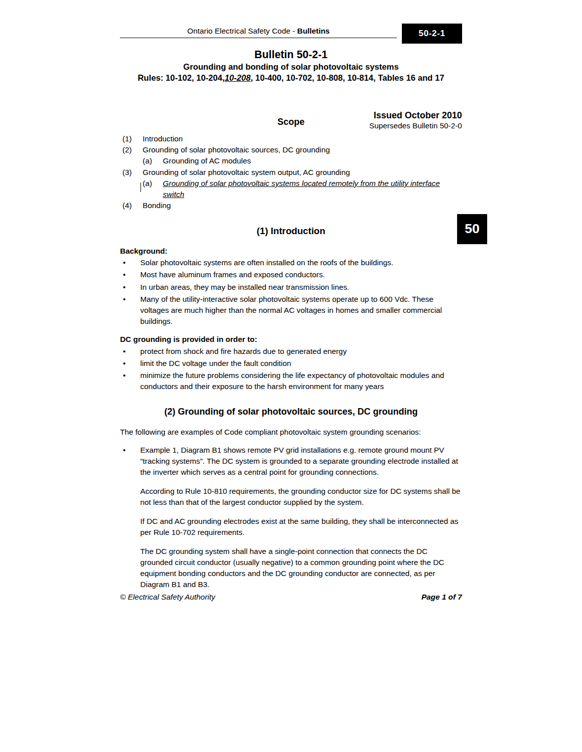Ontario Electrical Safety Code - Bulletins
50-2-1
50
Bulletin 50-2-1
Grounding and bonding of solar photovoltaic systems
Rules: 10-102, 10-204,10-208, 10-400, 10-702, 10-808, 10-814, Tables 16 and 17
Issued October 2010
Supersedes Bulletin 50-2-0
Scope
(1) Introduction
(2) Grounding of solar photovoltaic sources, DC grounding
(a) Grounding of AC modules
(3) Grounding of solar photovoltaic system output, AC grounding
(a) Grounding of solar photovoltaic systems located remotely from the utility interface switch
(4) Bonding
(1) Introduction
Background:
Solar photovoltaic systems are often installed on the roofs of the buildings.
Most have aluminum frames and exposed conductors.
In urban areas, they may be installed near transmission lines.
Many of the utility-interactive solar photovoltaic systems operate up to 600 Vdc. These voltages are much higher than the normal AC voltages in homes and smaller commercial buildings.
DC grounding is provided in order to:
protect from shock and fire hazards due to generated energy
limit the DC voltage under the fault condition
minimize the future problems considering the life expectancy of photovoltaic modules and conductors and their exposure to the harsh environment for many years
(2) Grounding of solar photovoltaic sources, DC grounding
The following are examples of Code compliant photovoltaic system grounding scenarios:
Example 1, Diagram B1 shows remote PV grid installations e.g. remote ground mount PV “tracking systems”. The DC system is grounded to a separate grounding electrode installed at the inverter which serves as a central point for grounding connections.
According to Rule 10-810 requirements, the grounding conductor size for DC systems shall be not less than that of the largest conductor supplied by the system.
If DC and AC grounding electrodes exist at the same building, they shall be interconnected as per Rule 10-702 requirements.
The DC grounding system shall have a single-point connection that connects the DC grounded circuit conductor (usually negative) to a common grounding point where the DC equipment bonding conductors and the DC grounding conductor are connected, as per Diagram B1 and B3.
© Electrical Safety Authority
Page 1 of 7